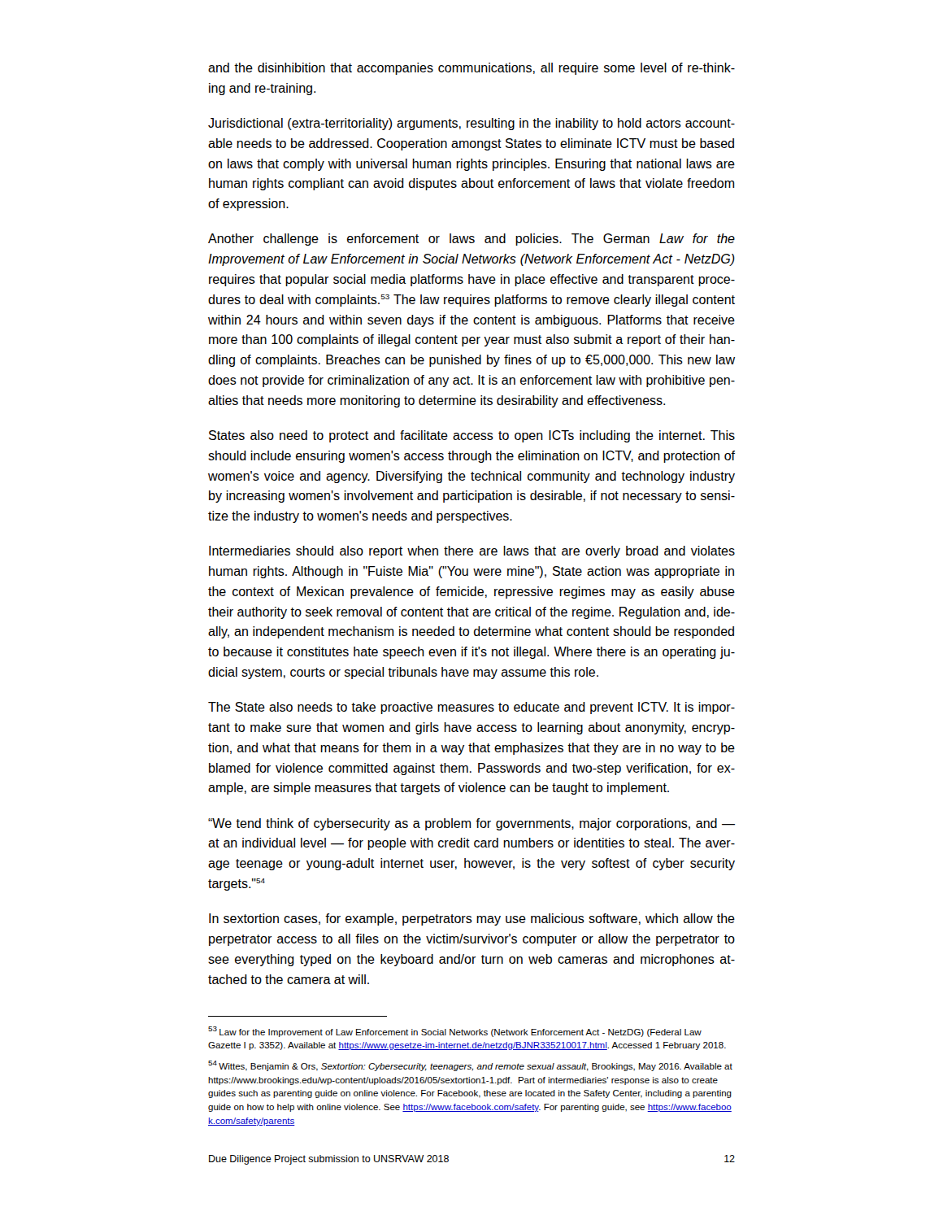and the disinhibition that accompanies communications, all require some level of re-thinking and re-training.
Jurisdictional (extra-territoriality) arguments, resulting in the inability to hold actors accountable needs to be addressed. Cooperation amongst States to eliminate ICTV must be based on laws that comply with universal human rights principles. Ensuring that national laws are human rights compliant can avoid disputes about enforcement of laws that violate freedom of expression.
Another challenge is enforcement or laws and policies. The German Law for the Improvement of Law Enforcement in Social Networks (Network Enforcement Act - NetzDG) requires that popular social media platforms have in place effective and transparent procedures to deal with complaints.53 The law requires platforms to remove clearly illegal content within 24 hours and within seven days if the content is ambiguous. Platforms that receive more than 100 complaints of illegal content per year must also submit a report of their handling of complaints. Breaches can be punished by fines of up to €5,000,000. This new law does not provide for criminalization of any act. It is an enforcement law with prohibitive penalties that needs more monitoring to determine its desirability and effectiveness.
States also need to protect and facilitate access to open ICTs including the internet. This should include ensuring women's access through the elimination on ICTV, and protection of women's voice and agency. Diversifying the technical community and technology industry by increasing women's involvement and participation is desirable, if not necessary to sensitize the industry to women's needs and perspectives.
Intermediaries should also report when there are laws that are overly broad and violates human rights. Although in "Fuiste Mia" ("You were mine"), State action was appropriate in the context of Mexican prevalence of femicide, repressive regimes may as easily abuse their authority to seek removal of content that are critical of the regime. Regulation and, ideally, an independent mechanism is needed to determine what content should be responded to because it constitutes hate speech even if it's not illegal. Where there is an operating judicial system, courts or special tribunals have may assume this role.
The State also needs to take proactive measures to educate and prevent ICTV. It is important to make sure that women and girls have access to learning about anonymity, encryption, and what that means for them in a way that emphasizes that they are in no way to be blamed for violence committed against them. Passwords and two-step verification, for example, are simple measures that targets of violence can be taught to implement.
“We tend think of cybersecurity as a problem for governments, major corporations, and — at an individual level — for people with credit card numbers or identities to steal. The average teenage or young-adult internet user, however, is the very softest of cyber security targets."54
In sextortion cases, for example, perpetrators may use malicious software, which allow the perpetrator access to all files on the victim/survivor's computer or allow the perpetrator to see everything typed on the keyboard and/or turn on web cameras and microphones attached to the camera at will.
53 Law for the Improvement of Law Enforcement in Social Networks (Network Enforcement Act - NetzDG) (Federal Law Gazette I p. 3352). Available at https://www.gesetze-im-internet.de/netzdg/BJNR335210017.html. Accessed 1 February 2018.
54 Wittes, Benjamin & Ors, Sextortion: Cybersecurity, teenagers, and remote sexual assault, Brookings, May 2016. Available at https://www.brookings.edu/wp-content/uploads/2016/05/sextortion1-1.pdf. Part of intermediaries' response is also to create guides such as parenting guide on online violence. For Facebook, these are located in the Safety Center, including a parenting guide on how to help with online violence. See https://www.facebook.com/safety. For parenting guide, see https://www.facebook.com/safety/parents
Due Diligence Project submission to UNSRVAW 2018 12